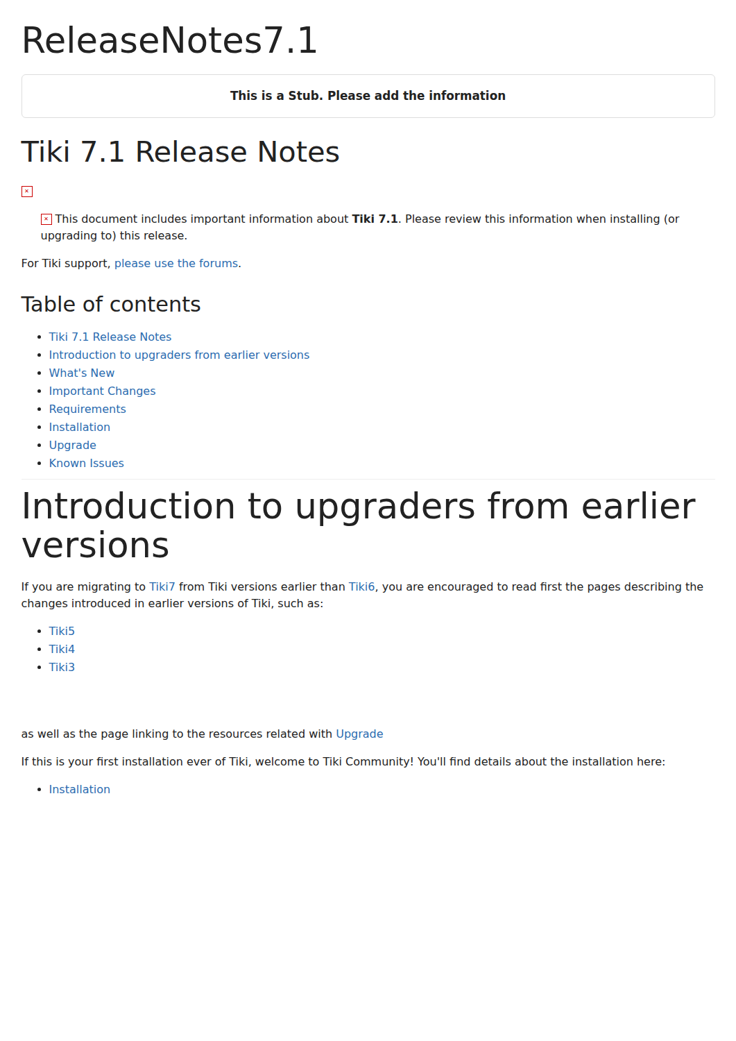ReleaseNotes7.1
This is a Stub. Please add the information
Tiki 7.1 Release Notes
✕
✕ This document includes important information about Tiki 7.1. Please review this information when installing (or upgrading to) this release.
For Tiki support, please use the forums.
Table of contents
Tiki 7.1 Release Notes
Introduction to upgraders from earlier versions
What's New
Important Changes
Requirements
Installation
Upgrade
Known Issues
Introduction to upgraders from earlier versions
If you are migrating to Tiki7 from Tiki versions earlier than Tiki6, you are encouraged to read first the pages describing the changes introduced in earlier versions of Tiki, such as:
Tiki5
Tiki4
Tiki3
as well as the page linking to the resources related with Upgrade
If this is your first installation ever of Tiki, welcome to Tiki Community! You'll find details about the installation here:
Installation